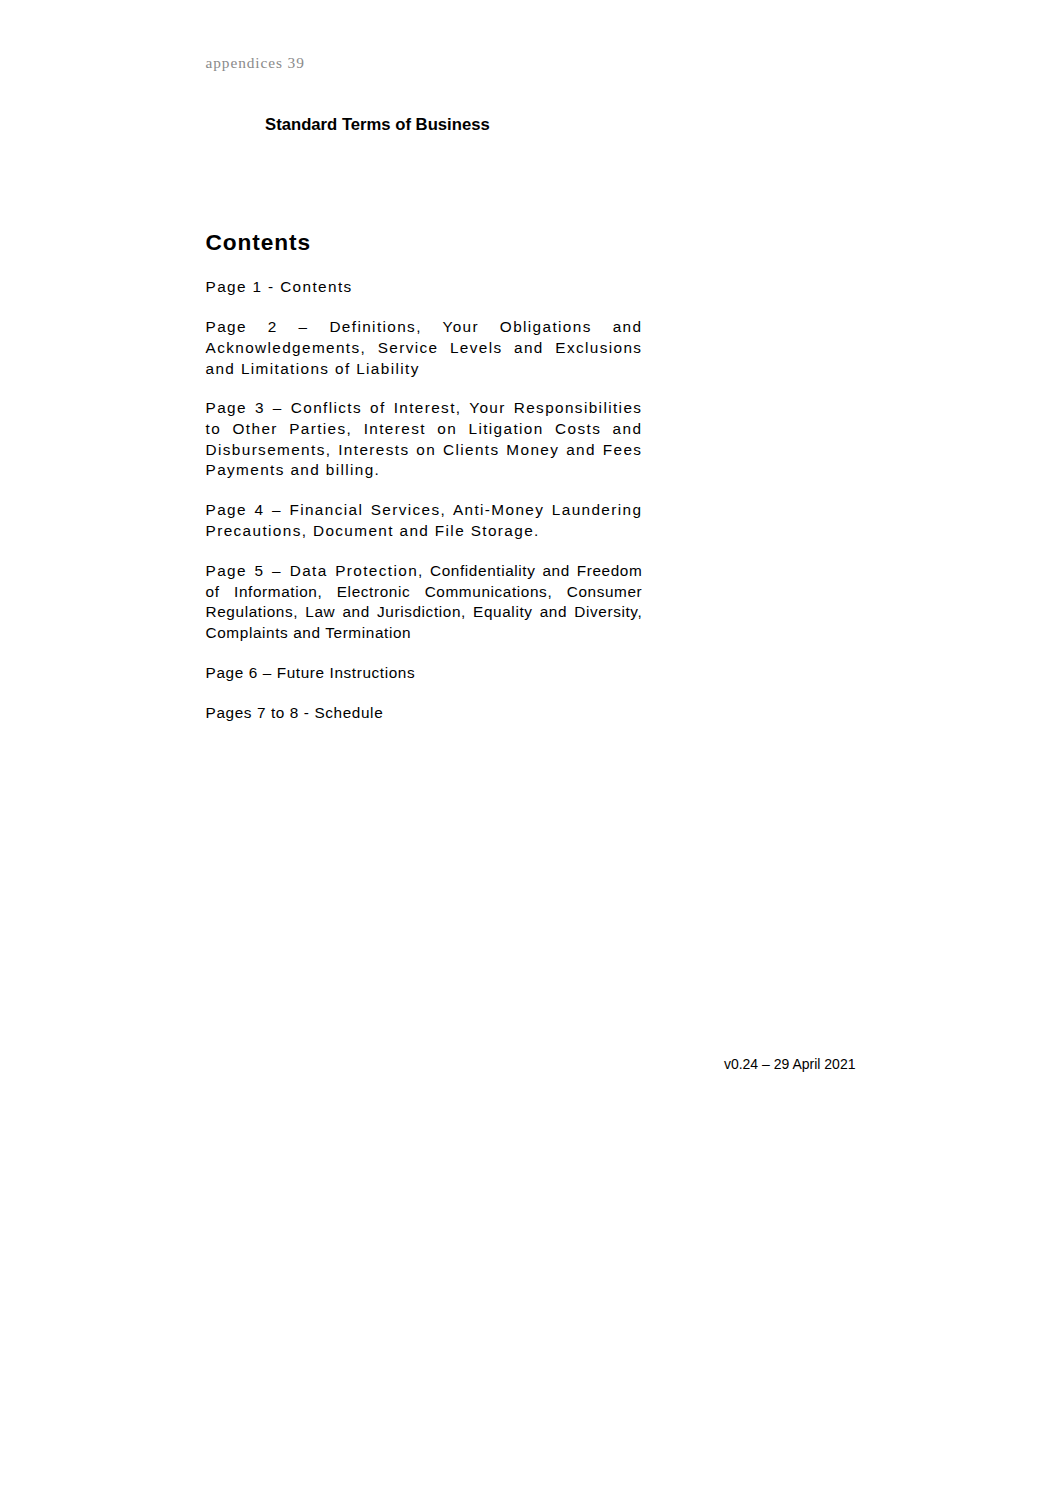appendices 39
Standard Terms of Business
Contents
Page 1 - Contents
Page 2 – Definitions, Your Obligations and Acknowledgements, Service Levels and Exclusions and Limitations of Liability
Page 3 – Conflicts of Interest, Your Responsibilities to Other Parties, Interest on Litigation Costs and Disbursements, Interests on Clients Money and Fees Payments and billing.
Page 4 – Financial Services, Anti-Money Laundering Precautions, Document and File Storage.
Page 5 – Data Protection, Confidentiality and Freedom of Information, Electronic Communications, Consumer Regulations, Law and Jurisdiction, Equality and Diversity, Complaints and Termination
Page 6 – Future Instructions
Pages 7 to 8 - Schedule
v0.24 – 29 April 2021